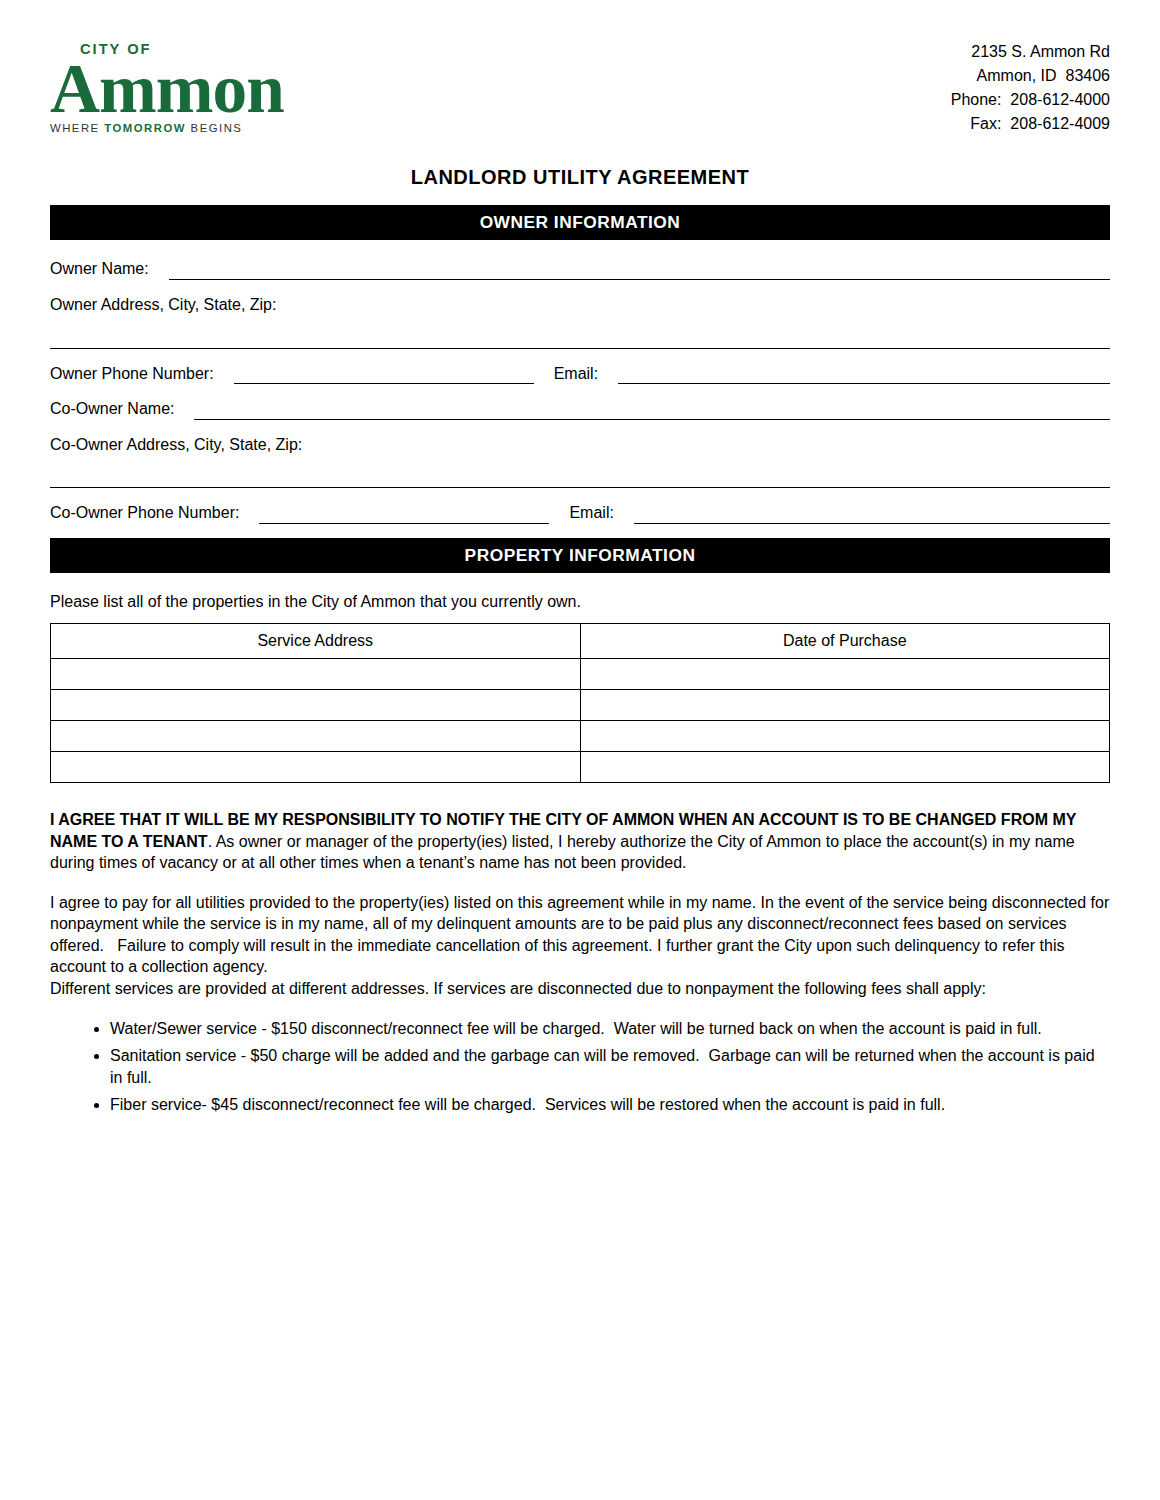CITY OF
Ammon
WHERE TOMORROW BEGINS
2135 S. Ammon Rd
Ammon, ID 83406
Phone: 208-612-4000
Fax: 208-612-4009
LANDLORD UTILITY AGREEMENT
OWNER INFORMATION
Owner Name:
Owner Address, City, State, Zip:
Owner Phone Number: Email:
Co-Owner Name:
Co-Owner Address, City, State, Zip:
Co-Owner Phone Number: Email:
PROPERTY INFORMATION
Please list all of the properties in the City of Ammon that you currently own.
| Service Address | Date of Purchase |
| --- | --- |
I AGREE THAT IT WILL BE MY RESPONSIBILITY TO NOTIFY THE CITY OF AMMON WHEN AN ACCOUNT IS TO BE CHANGED FROM MY NAME TO A TENANT. As owner or manager of the property(ies) listed, I hereby authorize the City of Ammon to place the account(s) in my name during times of vacancy or at all other times when a tenant’s name has not been provided.
I agree to pay for all utilities provided to the property(ies) listed on this agreement while in my name. In the event of the service being disconnected for nonpayment while the service is in my name, all of my delinquent amounts are to be paid plus any disconnect/reconnect fees based on services offered. Failure to comply will result in the immediate cancellation of this agreement. I further grant the City upon such delinquency to refer this account to a collection agency.
Different services are provided at different addresses. If services are disconnected due to nonpayment the following fees shall apply:
Water/Sewer service - $150 disconnect/reconnect fee will be charged. Water will be turned back on when the account is paid in full.
Sanitation service - $50 charge will be added and the garbage can will be removed. Garbage can will be returned when the account is paid in full.
Fiber service- $45 disconnect/reconnect fee will be charged. Services will be restored when the account is paid in full.